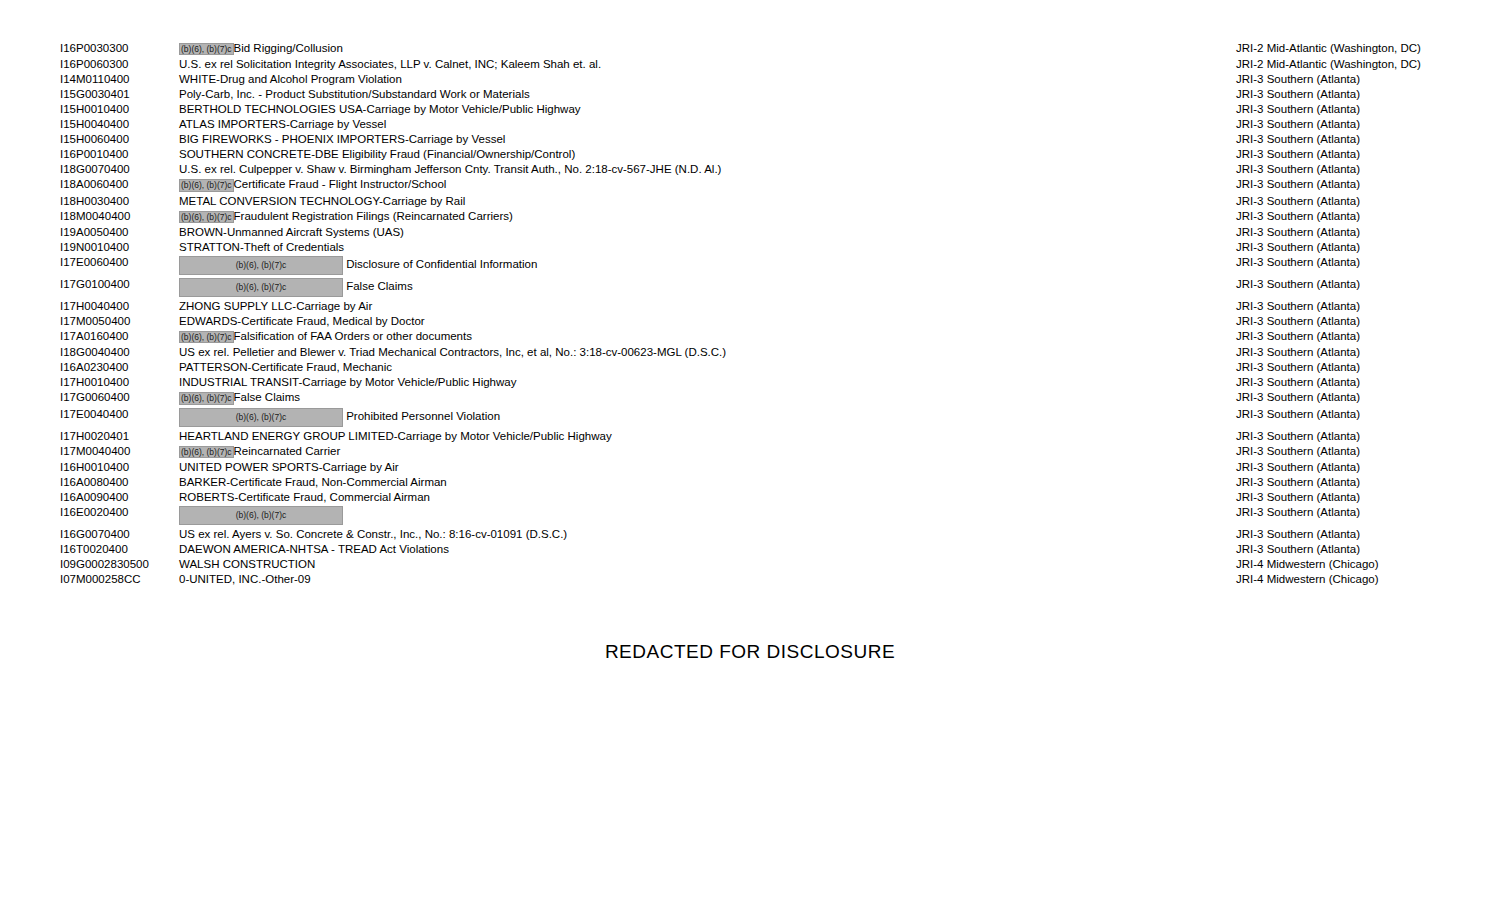| I16P0030300 | (b)(6), (b)(7)c Bid Rigging/Collusion | JRI-2 Mid-Atlantic (Washington, DC) |
| I16P0060300 | U.S. ex rel Solicitation Integrity Associates, LLP v. Calnet, INC; Kaleem Shah et. al. | JRI-2 Mid-Atlantic (Washington, DC) |
| I14M0110400 | WHITE-Drug and Alcohol Program Violation | JRI-3 Southern (Atlanta) |
| I15G0030401 | Poly-Carb, Inc. - Product Substitution/Substandard Work or Materials | JRI-3 Southern (Atlanta) |
| I15H0010400 | BERTHOLD TECHNOLOGIES USA-Carriage by Motor Vehicle/Public Highway | JRI-3 Southern (Atlanta) |
| I15H0040400 | ATLAS IMPORTERS-Carriage by Vessel | JRI-3 Southern (Atlanta) |
| I15H0060400 | BIG FIREWORKS - PHOENIX IMPORTERS-Carriage by Vessel | JRI-3 Southern (Atlanta) |
| I16P0010400 | SOUTHERN CONCRETE-DBE Eligibility Fraud (Financial/Ownership/Control) | JRI-3 Southern (Atlanta) |
| I18G0070400 | U.S. ex rel. Culpepper v. Shaw v. Birmingham Jefferson Cnty. Transit Auth., No. 2:18-cv-567-JHE (N.D. Al.) | JRI-3 Southern (Atlanta) |
| I18A0060400 | (b)(6), (b)(7)c Certificate Fraud - Flight Instructor/School | JRI-3 Southern (Atlanta) |
| I18H0030400 | METAL CONVERSION TECHNOLOGY-Carriage by Rail | JRI-3 Southern (Atlanta) |
| I18M0040400 | (b)(6), (b)(7)c Fraudulent Registration Filings (Reincarnated Carriers) | JRI-3 Southern (Atlanta) |
| I19A0050400 | BROWN-Unmanned Aircraft Systems (UAS) | JRI-3 Southern (Atlanta) |
| I19N0010400 | STRATTON-Theft of Credentials | JRI-3 Southern (Atlanta) |
| I17E0060400 | (b)(6), (b)(7)c Disclosure of Confidential Information | JRI-3 Southern (Atlanta) |
| I17G0100400 | (b)(6), (b)(7)c False Claims | JRI-3 Southern (Atlanta) |
| I17H0040400 | ZHONG SUPPLY LLC-Carriage by Air | JRI-3 Southern (Atlanta) |
| I17M0050400 | EDWARDS-Certificate Fraud, Medical by Doctor | JRI-3 Southern (Atlanta) |
| I17A0160400 | (b)(6), (b)(7)c Falsification of FAA Orders or other documents | JRI-3 Southern (Atlanta) |
| I18G0040400 | US ex rel. Pelletier and Blewer v. Triad Mechanical Contractors, Inc, et al, No.: 3:18-cv-00623-MGL (D.S.C.) | JRI-3 Southern (Atlanta) |
| I16A0230400 | PATTERSON-Certificate Fraud, Mechanic | JRI-3 Southern (Atlanta) |
| I17H0010400 | INDUSTRIAL TRANSIT-Carriage by Motor Vehicle/Public Highway | JRI-3 Southern (Atlanta) |
| I17G0060400 | (b)(6), (b)(7)c False Claims | JRI-3 Southern (Atlanta) |
| I17E0040400 | (b)(6), (b)(7)c Prohibited Personnel Violation | JRI-3 Southern (Atlanta) |
| I17H0020401 | HEARTLAND ENERGY GROUP LIMITED-Carriage by Motor Vehicle/Public Highway | JRI-3 Southern (Atlanta) |
| I17M0040400 | (b)(6), (b)(7)c Reincarnated Carrier | JRI-3 Southern (Atlanta) |
| I16H0010400 | UNITED POWER SPORTS-Carriage by Air | JRI-3 Southern (Atlanta) |
| I16A0080400 | BARKER-Certificate Fraud, Non-Commercial Airman | JRI-3 Southern (Atlanta) |
| I16A0090400 | ROBERTS-Certificate Fraud, Commercial Airman | JRI-3 Southern (Atlanta) |
| I16E0020400 | (b)(6), (b)(7)c | JRI-3 Southern (Atlanta) |
| I16G0070400 | US ex rel. Ayers v. So. Concrete & Constr., Inc., No.: 8:16-cv-01091 (D.S.C.) | JRI-3 Southern (Atlanta) |
| I16T0020400 | DAEWON AMERICA-NHTSA - TREAD Act Violations | JRI-3 Southern (Atlanta) |
| I09G0002830500 | WALSH CONSTRUCTION | JRI-4 Midwestern (Chicago) |
| I07M000258CC | 0-UNITED, INC.-Other-09 | JRI-4 Midwestern (Chicago) |
REDACTED FOR DISCLOSURE